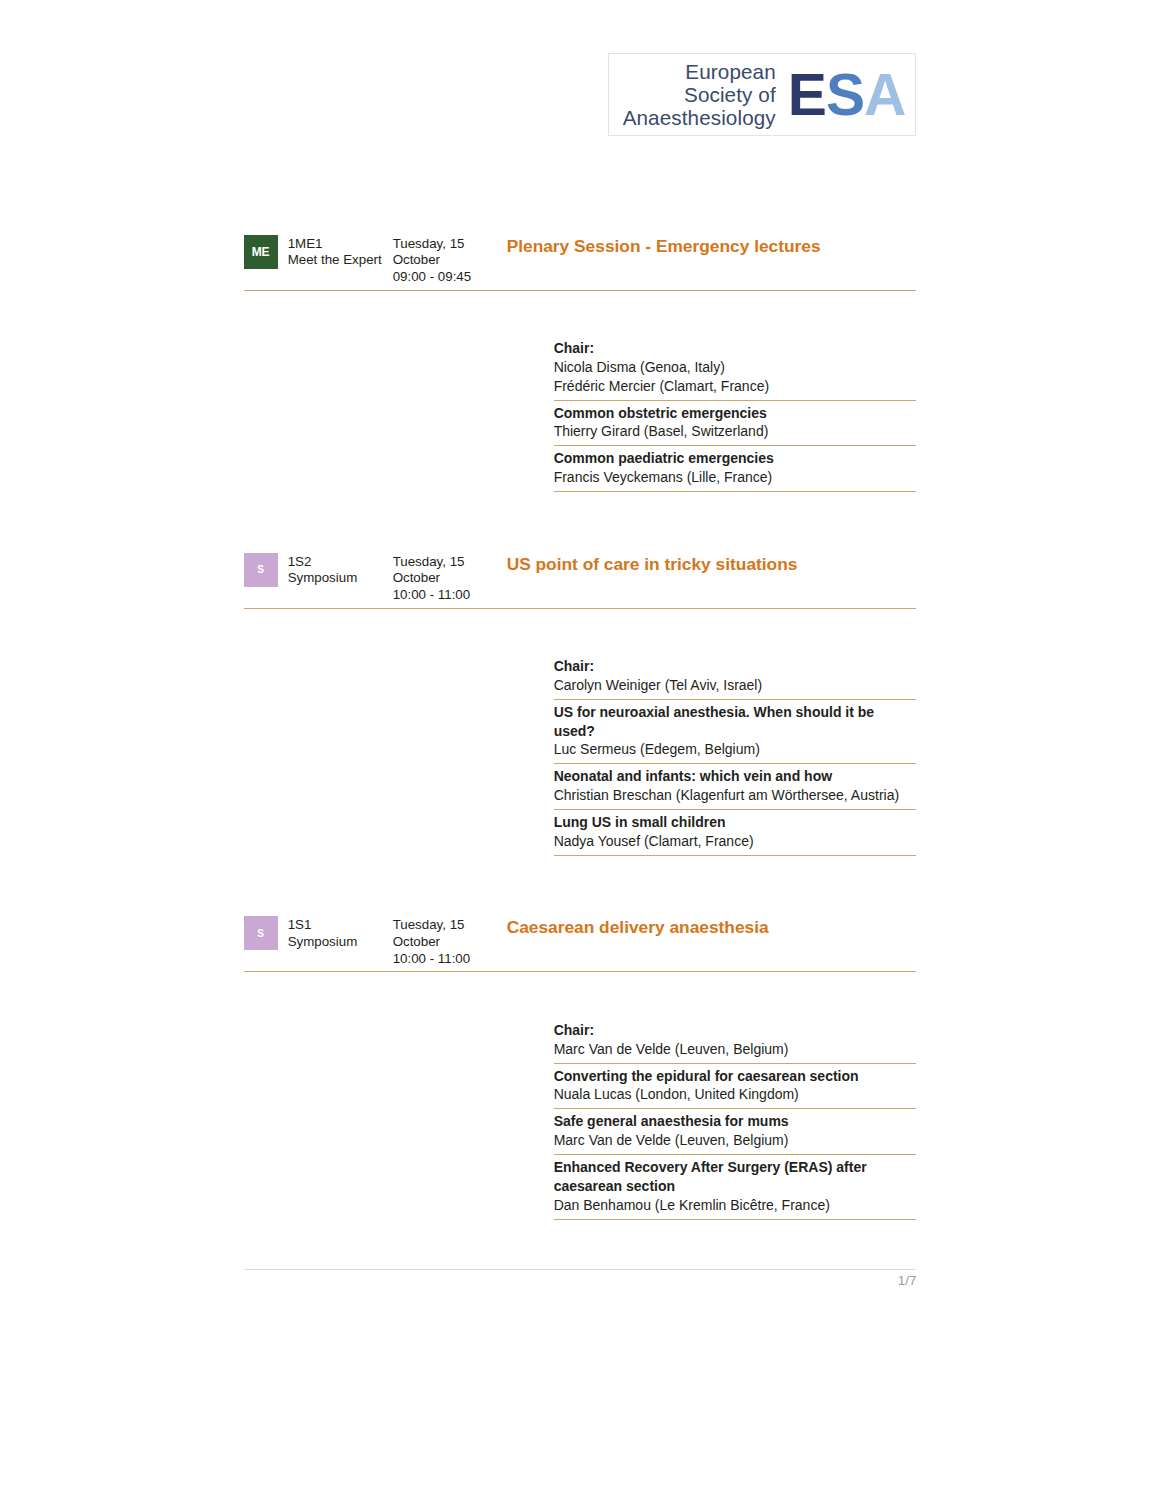European
Society of
Anaesthesiology
ESA
ME
1ME1
Meet the Expert
Tuesday, 15
October
09:00 - 09:45
Plenary Session - Emergency lectures
Chair:
Nicola Disma (Genoa, Italy)
Frédéric Mercier (Clamart, France)
Common obstetric emergencies
Thierry Girard (Basel, Switzerland)
Common paediatric emergencies
Francis Veyckemans (Lille, France)
S
1S2
Symposium
Tuesday, 15
October
10:00 - 11:00
US point of care in tricky situations
Chair:
Carolyn Weiniger (Tel Aviv, Israel)
US for neuroaxial anesthesia. When should it be used?
Luc Sermeus (Edegem, Belgium)
Neonatal and infants: which vein and how
Christian Breschan (Klagenfurt am Wörthersee, Austria)
Lung US in small children
Nadya Yousef (Clamart, France)
S
1S1
Symposium
Tuesday, 15
October
10:00 - 11:00
Caesarean delivery anaesthesia
Chair:
Marc Van de Velde (Leuven, Belgium)
Converting the epidural for caesarean section
Nuala Lucas (London, United Kingdom)
Safe general anaesthesia for mums
Marc Van de Velde (Leuven, Belgium)
Enhanced Recovery After Surgery (ERAS) after caesarean section
Dan Benhamou (Le Kremlin Bicêtre, France)
1/7